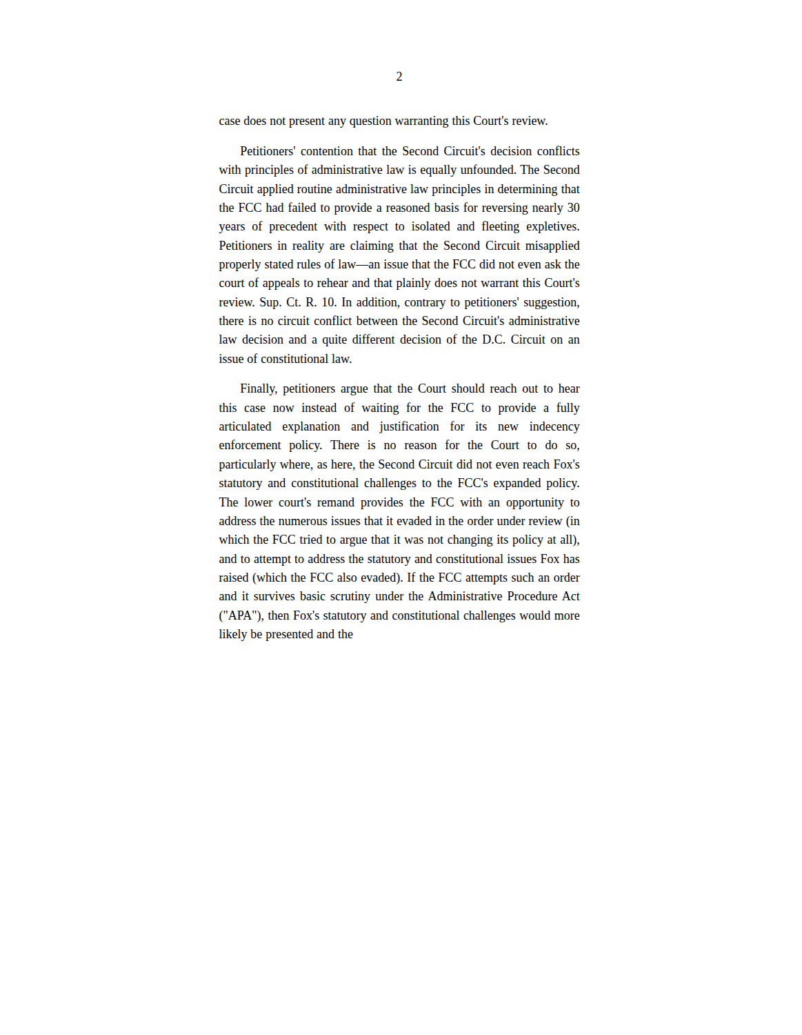2
case does not present any question warranting this Court's review.
Petitioners' contention that the Second Circuit's decision conflicts with principles of administrative law is equally unfounded. The Second Circuit applied routine administrative law principles in determining that the FCC had failed to provide a reasoned basis for reversing nearly 30 years of precedent with respect to isolated and fleeting expletives. Petitioners in reality are claiming that the Second Circuit misapplied properly stated rules of law—an issue that the FCC did not even ask the court of appeals to rehear and that plainly does not warrant this Court's review. Sup. Ct. R. 10. In addition, contrary to petitioners' suggestion, there is no circuit conflict between the Second Circuit's administrative law decision and a quite different decision of the D.C. Circuit on an issue of constitutional law.
Finally, petitioners argue that the Court should reach out to hear this case now instead of waiting for the FCC to provide a fully articulated explanation and justification for its new indecency enforcement policy. There is no reason for the Court to do so, particularly where, as here, the Second Circuit did not even reach Fox's statutory and constitutional challenges to the FCC's expanded policy. The lower court's remand provides the FCC with an opportunity to address the numerous issues that it evaded in the order under review (in which the FCC tried to argue that it was not changing its policy at all), and to attempt to address the statutory and constitutional issues Fox has raised (which the FCC also evaded). If the FCC attempts such an order and it survives basic scrutiny under the Administrative Procedure Act ("APA"), then Fox's statutory and constitutional challenges would more likely be presented and the